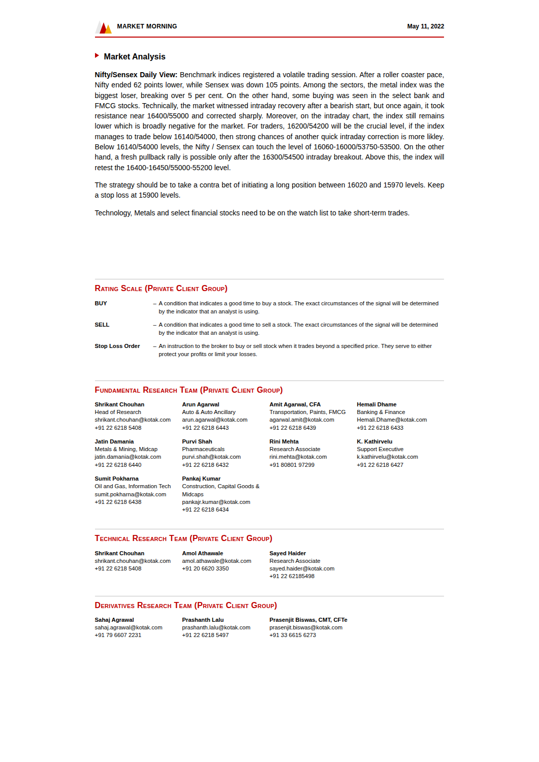MARKET MORNING
May 11, 2022
Market Analysis
Nifty/Sensex Daily View: Benchmark indices registered a volatile trading session. After a roller coaster pace, Nifty ended 62 points lower, while Sensex was down 105 points. Among the sectors, the metal index was the biggest loser, breaking over 5 per cent. On the other hand, some buying was seen in the select bank and FMCG stocks. Technically, the market witnessed intraday recovery after a bearish start, but once again, it took resistance near 16400/55000 and corrected sharply. Moreover, on the intraday chart, the index still remains lower which is broadly negative for the market. For traders, 16200/54200 will be the crucial level, if the index manages to trade below 16140/54000, then strong chances of another quick intraday correction is more likley. Below 16140/54000 levels, the Nifty / Sensex can touch the level of 16060-16000/53750-53500. On the other hand, a fresh pullback rally is possible only after the 16300/54500 intraday breakout. Above this, the index will retest the 16400-16450/55000-55200 level.
The strategy should be to take a contra bet of initiating a long position between 16020 and 15970 levels. Keep a stop loss at 15900 levels.
Technology, Metals and select financial stocks need to be on the watch list to take short-term trades.
Rating Scale (Private Client Group)
| BUY | – | A condition that indicates a good time to buy a stock. The exact circumstances of the signal will be determined by the indicator that an analyst is using. |
| SELL | – | A condition that indicates a good time to sell a stock. The exact circumstances of the signal will be determined by the indicator that an analyst is using. |
| Stop Loss Order | – | An instruction to the broker to buy or sell stock when it trades beyond a specified price. They serve to either protect your profits or limit your losses. |
Fundamental Research Team (Private Client Group)
| Shrikant Chouhan Head of Research shrikant.chouhan@kotak.com +91 22 6218 5408 | Arun Agarwal Auto & Auto Ancillary arun.agarwal@kotak.com +91 22 6218 6443 | Amit Agarwal, CFA Transportation, Paints, FMCG agarwal.amit@kotak.com +91 22 6218 6439 | Hemali Dhame Banking & Finance Hemali.Dhame@kotak.com +91 22 6218 6433 |
| Jatin Damania Metals & Mining, Midcap jatin.damania@kotak.com +91 22 6218 6440 | Purvi Shah Pharmaceuticals purvi.shah@kotak.com +91 22 6218 6432 | Rini Mehta Research Associate rini.mehta@kotak.com +91 80801 97299 | K. Kathirvelu Support Executive k.kathirvelu@kotak.com +91 22 6218 6427 |
| Sumit Pokharna Oil and Gas, Information Tech sumit.pokharna@kotak.com +91 22 6218 6438 | Pankaj Kumar Construction, Capital Goods & Midcaps pankajr.kumar@kotak.com +91 22 6218 6434 | | |
Technical Research Team (Private Client Group)
| Shrikant Chouhan shrikant.chouhan@kotak.com +91 22 6218 5408 | Amol Athawale amol.athawale@kotak.com +91 20 6620 3350 | Sayed Haider Research Associate sayed.haider@kotak.com +91 22 62185498 | |
Derivatives Research Team (Private Client Group)
| Sahaj Agrawal sahaj.agrawal@kotak.com +91 79 6607 2231 | Prashanth Lalu prashanth.lalu@kotak.com +91 22 6218 5497 | Prasenjit Biswas, CMT, CFTe prasenjit.biswas@kotak.com +91 33 6615 6273 | |